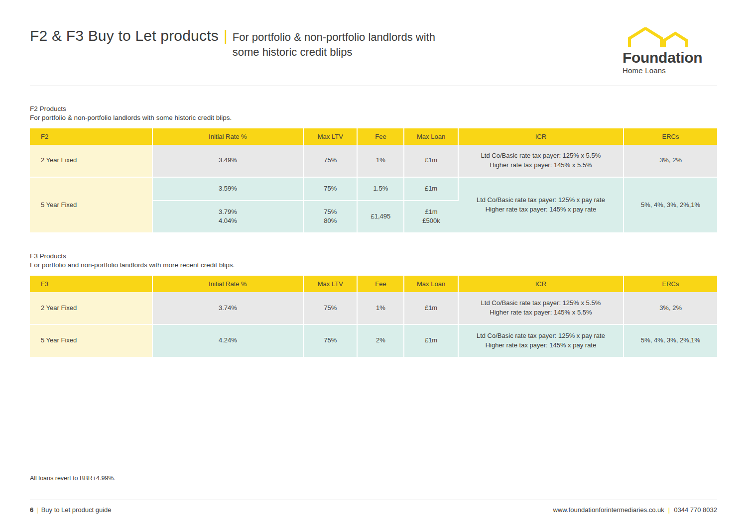F2 & F3 Buy to Let products
|
For portfolio & non-portfolio landlords with
some historic credit blips
Foundation
Home Loans
F2 Products
For portfolio & non-portfolio landlords with some historic credit blips.
| F2 | Initial Rate % | Max LTV | Fee | Max Loan | ICR | ERCs |
| --- | --- | --- | --- | --- | --- | --- |
| 2 Year Fixed | 3.49% | 75% | 1% | £1m | Ltd Co/Basic rate tax payer: 125% x 5.5% Higher rate tax payer: 145% x 5.5% | 3%, 2% |
| 5 Year Fixed | 3.59% | 75% | 1.5% | £1m | Ltd Co/Basic rate tax payer: 125% x pay rate Higher rate tax payer: 145% x pay rate | 5%, 4%, 3%, 2%,1% |
| 3.79% 4.04% | 75% 80% | £1,495 | £1m £500k |
F3 Products
For portfolio and non-portfolio landlords with more recent credit blips.
| F3 | Initial Rate % | Max LTV | Fee | Max Loan | ICR | ERCs |
| --- | --- | --- | --- | --- | --- | --- |
| 2 Year Fixed | 3.74% | 75% | 1% | £1m | Ltd Co/Basic rate tax payer: 125% x 5.5% Higher rate tax payer: 145% x 5.5% | 3%, 2% |
| 5 Year Fixed | 4.24% | 75% | 2% | £1m | Ltd Co/Basic rate tax payer: 125% x pay rate Higher rate tax payer: 145% x pay rate | 5%, 4%, 3%, 2%,1% |
All loans revert to BBR+4.99%.
6|Buy to Let product guide
www.foundationforintermediaries.co.uk|0344 770 8032